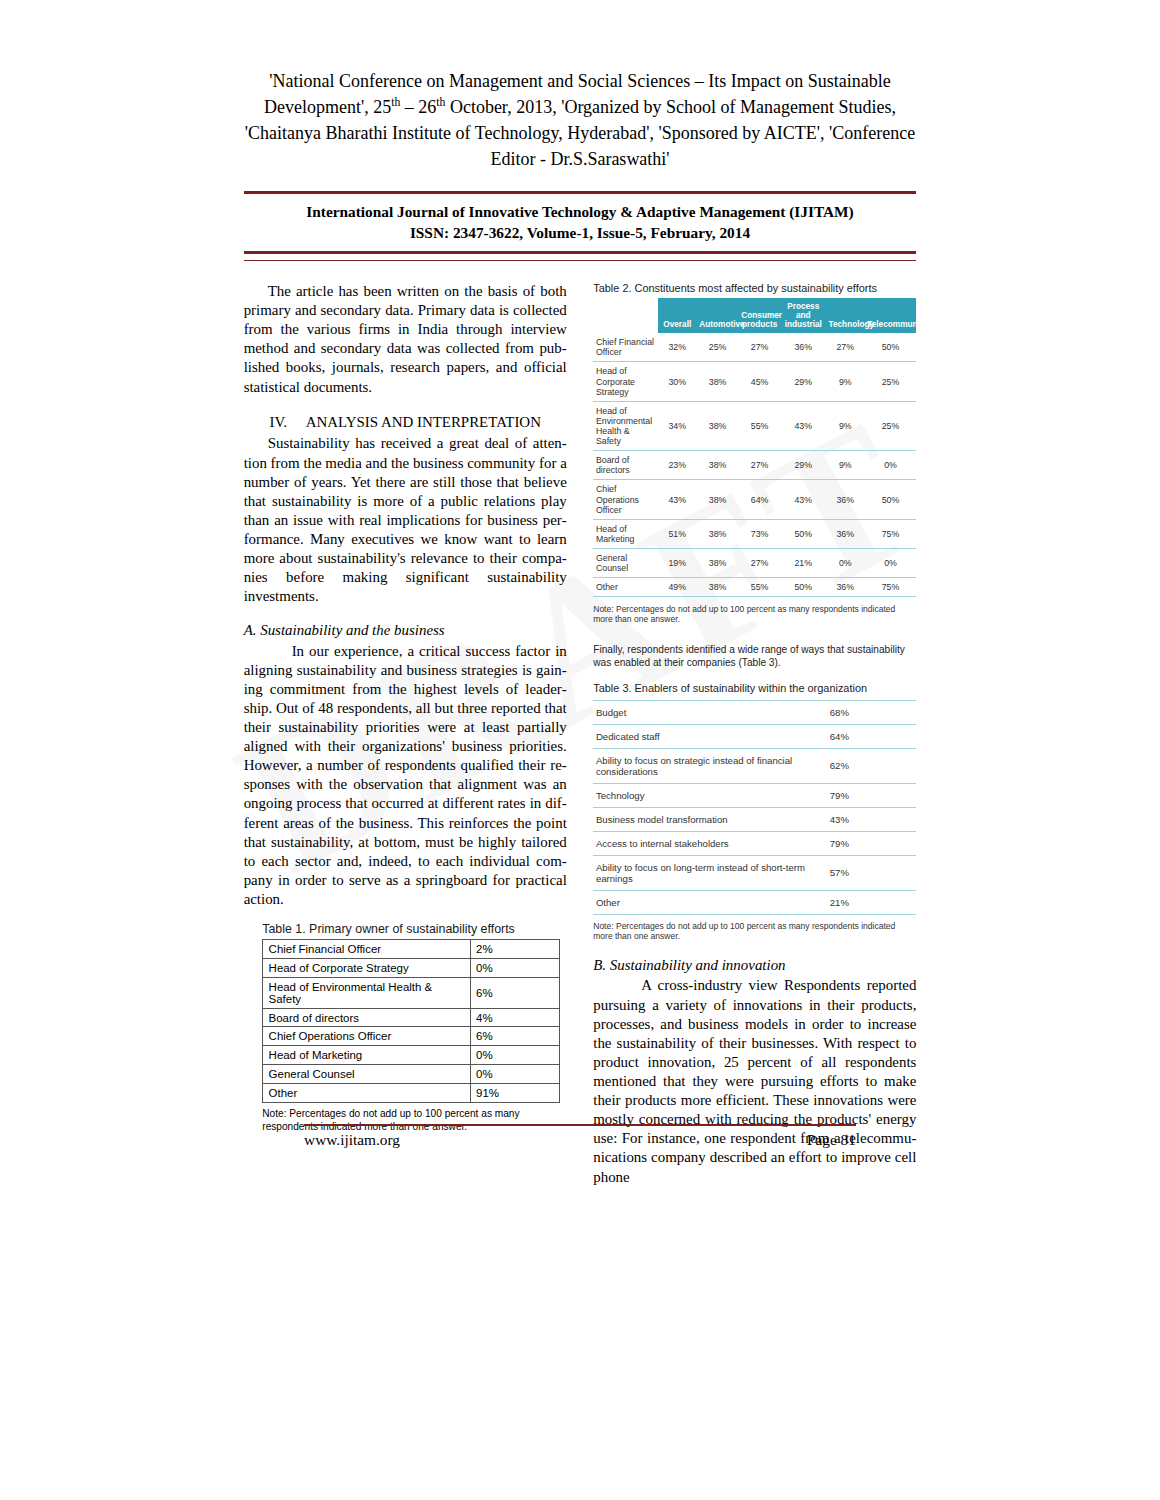DRAFT
'National Conference on Management and Social Sciences – Its Impact on Sustainable Development', 25th – 26th October, 2013, 'Organized by School of Management Studies, 'Chaitanya Bharathi Institute of Technology, Hyderabad', 'Sponsored by AICTE', 'Conference Editor - Dr.S.Saraswathi'
International Journal of Innovative Technology & Adaptive Management (IJITAM)
ISSN: 2347-3622, Volume-1, Issue-5, February, 2014
The article has been written on the basis of both primary and secondary data. Primary data is collected from the various firms in India through interview method and secondary data was collected from published books, journals, research papers, and official statistical documents.
IV. ANALYSIS AND INTERPRETATION
Sustainability has received a great deal of attention from the media and the business community for a number of years. Yet there are still those that believe that sustainability is more of a public relations play than an issue with real implications for business performance. Many executives we know want to learn more about sustainability's relevance to their companies before making significant sustainability investments.
A. Sustainability and the business
In our experience, a critical success factor in aligning sustainability and business strategies is gaining commitment from the highest levels of leadership. Out of 48 respondents, all but three reported that their sustainability priorities were at least partially aligned with their organizations' business priorities. However, a number of respondents qualified their responses with the observation that alignment was an ongoing process that occurred at different rates in different areas of the business. This reinforces the point that sustainability, at bottom, must be highly tailored to each sector and, indeed, to each individual company in order to serve as a springboard for practical action.
Table 1. Primary owner of sustainability efforts
| Chief Financial Officer | 2% |
| Head of Corporate Strategy | 0% |
| Head of Environmental Health & Safety | 6% |
| Board of directors | 4% |
| Chief Operations Officer | 6% |
| Head of Marketing | 0% |
| General Counsel | 0% |
| Other | 91% |
Note: Percentages do not add up to 100 percent as many respondents indicated more than one answer.
Table 2. Constituents most affected by sustainability efforts
| | Overall | Automotive | Consumer products | Process and industrial | Technology | Telecommunications |
| --- | --- | --- | --- | --- | --- | --- |
| Chief Financial Officer | 32% | 25% | 27% | 36% | 27% | 50% |
| Head of Corporate Strategy | 30% | 38% | 45% | 29% | 9% | 25% |
| Head of Environmental Health & Safety | 34% | 38% | 55% | 43% | 9% | 25% |
| Board of directors | 23% | 38% | 27% | 29% | 9% | 0% |
| Chief Operations Officer | 43% | 38% | 64% | 43% | 36% | 50% |
| Head of Marketing | 51% | 38% | 73% | 50% | 36% | 75% |
| General Counsel | 19% | 38% | 27% | 21% | 0% | 0% |
| Other | 49% | 38% | 55% | 50% | 36% | 75% |
Note: Percentages do not add up to 100 percent as many respondents indicated more than one answer.
Finally, respondents identified a wide range of ways that sustainability was enabled at their companies (Table 3).
Table 3. Enablers of sustainability within the organization
| Budget | 68% |
| Dedicated staff | 64% |
| Ability to focus on strategic instead of financial considerations | 62% |
| Technology | 79% |
| Business model transformation | 43% |
| Access to internal stakeholders | 79% |
| Ability to focus on long-term instead of short-term earnings | 57% |
| Other | 21% |
Note: Percentages do not add up to 100 percent as many respondents indicated more than one answer.
B. Sustainability and innovation
A cross-industry view Respondents reported pursuing a variety of innovations in their products, processes, and business models in order to increase the sustainability of their businesses. With respect to product innovation, 25 percent of all respondents mentioned that they were pursuing efforts to make their products more efficient. These innovations were mostly concerned with reducing the products' energy use: For instance, one respondent from a telecommunications company described an effort to improve cell phone
www.ijitam.org Page 81